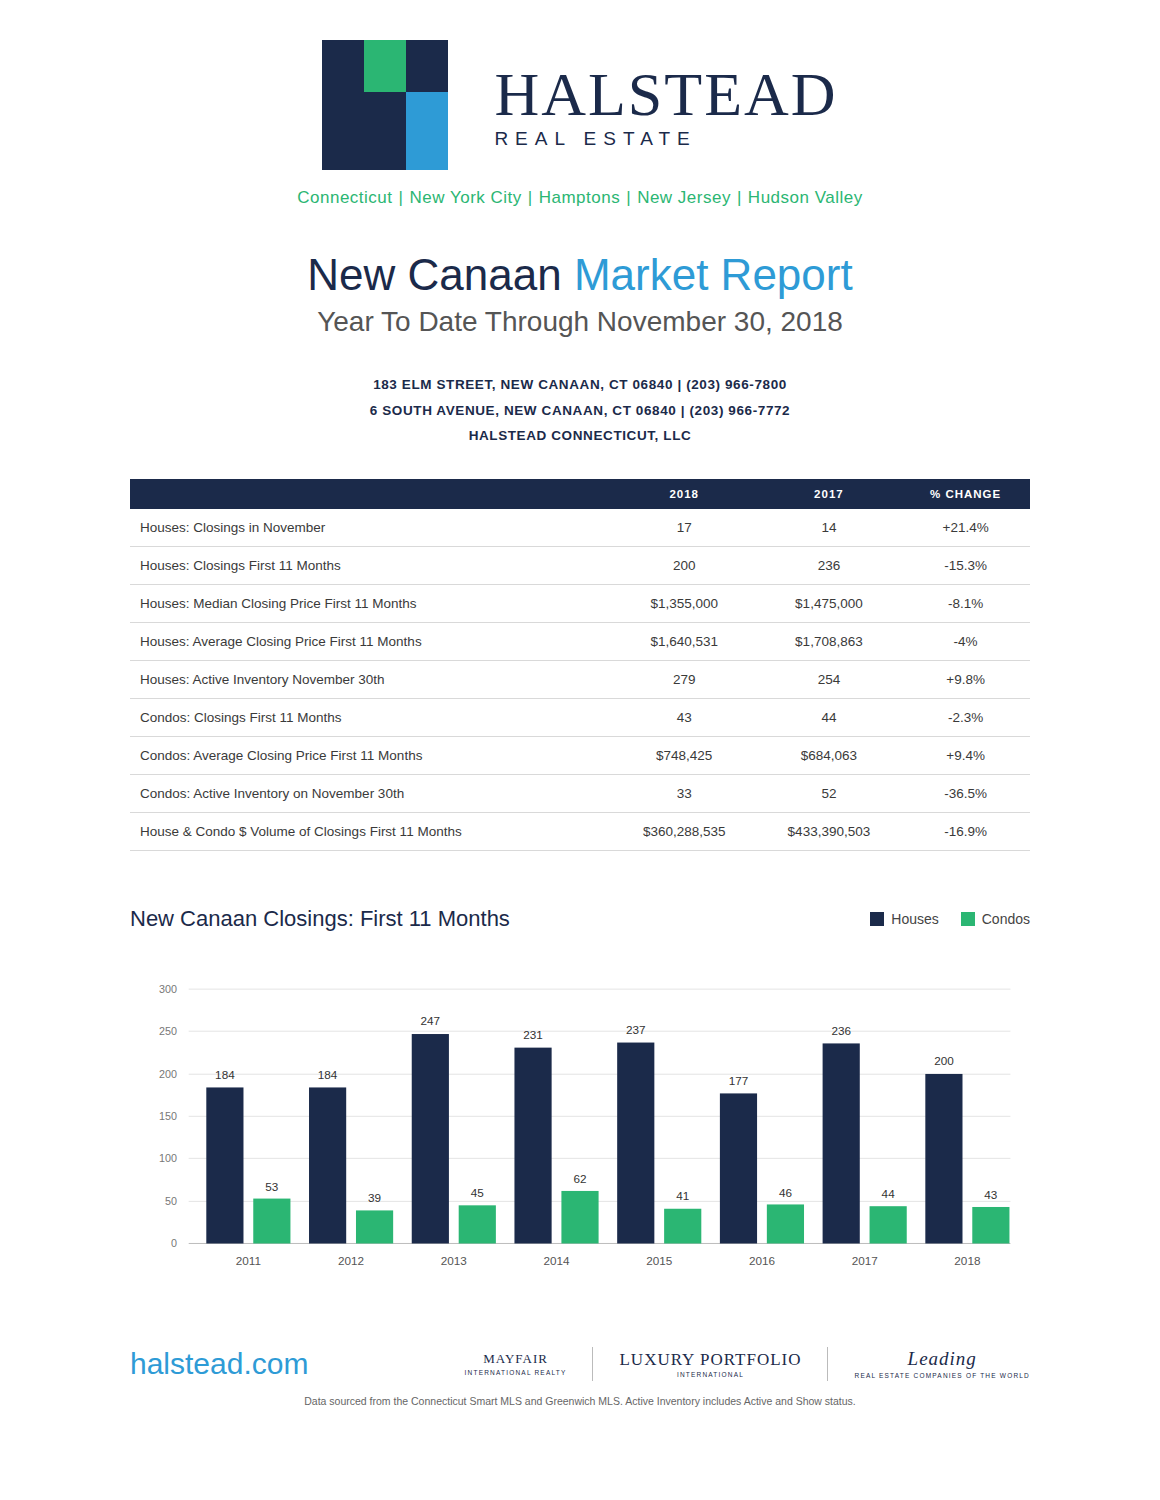HALSTEAD
REAL ESTATE
Connecticut|New York City|Hamptons|New Jersey|Hudson Valley
New Canaan Market Report
Year To Date Through November 30, 2018
183 ELM STREET, NEW CANAAN, CT 06840 | (203) 966-7800
6 SOUTH AVENUE, NEW CANAAN, CT 06840 | (203) 966-7772
HALSTEAD CONNECTICUT, LLC
| | 2018 | 2017 | % CHANGE |
| --- | --- | --- | --- |
| Houses: Closings in November | 17 | 14 | +21.4% |
| Houses: Closings First 11 Months | 200 | 236 | -15.3% |
| Houses: Median Closing Price First 11 Months | $1,355,000 | $1,475,000 | -8.1% |
| Houses: Average Closing Price First 11 Months | $1,640,531 | $1,708,863 | -4% |
| Houses: Active Inventory November 30th | 279 | 254 | +9.8% |
| Condos: Closings First 11 Months | 43 | 44 | -2.3% |
| Condos: Average Closing Price First 11 Months | $748,425 | $684,063 | +9.4% |
| Condos: Active Inventory on November 30th | 33 | 52 | -36.5% |
| House & Condo $ Volume of Closings First 11 Months | $360,288,535 | $433,390,503 | -16.9% |
New Canaan Closings: First 11 Months
Houses Condos
Chart geometry: plot area x: 60 -> 900 y: 0 at 300 (bottom), 300 at 40 (top) => scale: 260px / 300 units 300 250 200 150 100 50 0 184 53 184 39 247 45 231 62 237 41 177 46 236 44 200 43 2011 2012 2013 2014 2015 2016 2017 2018
halstead.com
MAYFAIR
International Realty
LUXURY PORTFOLIO
International
Leading
Real Estate Companies of the World
Data sourced from the Connecticut Smart MLS and Greenwich MLS. Active Inventory includes Active and Show status.